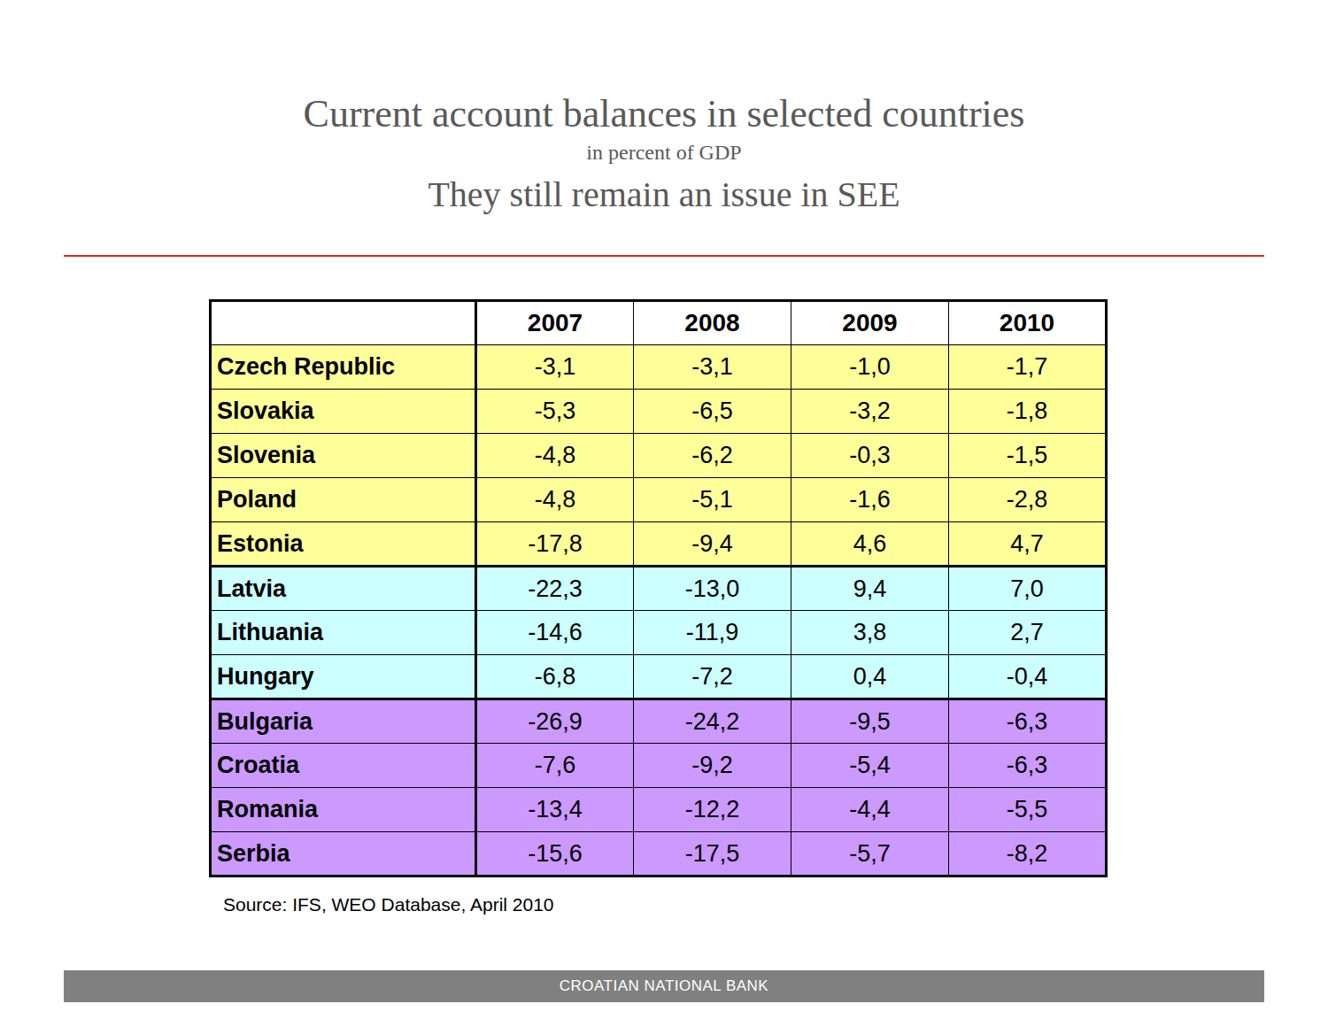Current account balances in selected countries
in percent of GDP
They still remain an issue in SEE
| | 2007 | 2008 | 2009 | 2010 |
| --- | --- | --- | --- | --- |
| Czech Republic | -3,1 | -3,1 | -1,0 | -1,7 |
| Slovakia | -5,3 | -6,5 | -3,2 | -1,8 |
| Slovenia | -4,8 | -6,2 | -0,3 | -1,5 |
| Poland | -4,8 | -5,1 | -1,6 | -2,8 |
| Estonia | -17,8 | -9,4 | 4,6 | 4,7 |
| Latvia | -22,3 | -13,0 | 9,4 | 7,0 |
| Lithuania | -14,6 | -11,9 | 3,8 | 2,7 |
| Hungary | -6,8 | -7,2 | 0,4 | -0,4 |
| Bulgaria | -26,9 | -24,2 | -9,5 | -6,3 |
| Croatia | -7,6 | -9,2 | -5,4 | -6,3 |
| Romania | -13,4 | -12,2 | -4,4 | -5,5 |
| Serbia | -15,6 | -17,5 | -5,7 | -8,2 |
Source: IFS, WEO Database, April 2010
CROATIAN NATIONAL BANK